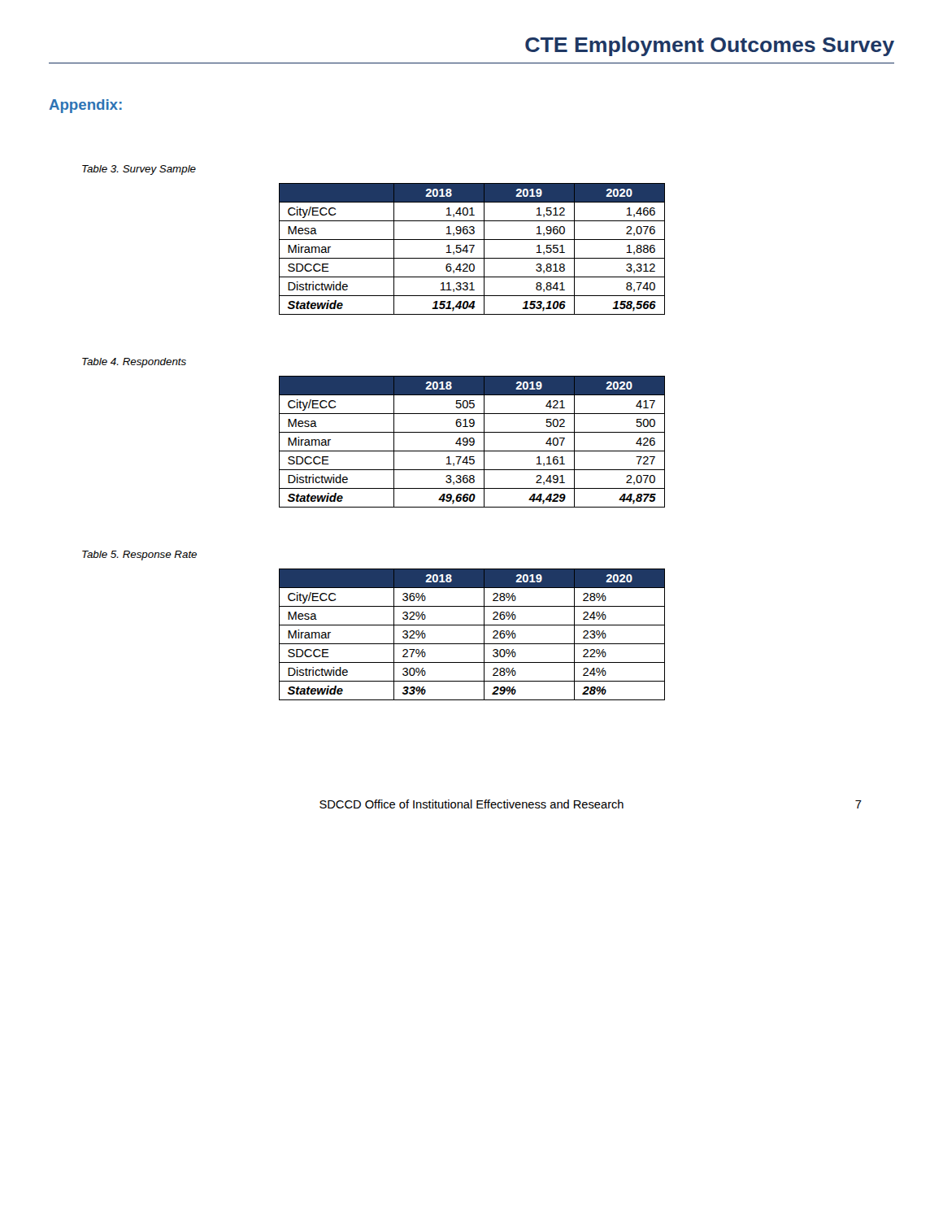CTE Employment Outcomes Survey
Appendix:
Table 3. Survey Sample
| | 2018 | 2019 | 2020 |
| --- | --- | --- | --- |
| City/ECC | 1,401 | 1,512 | 1,466 |
| Mesa | 1,963 | 1,960 | 2,076 |
| Miramar | 1,547 | 1,551 | 1,886 |
| SDCCE | 6,420 | 3,818 | 3,312 |
| Districtwide | 11,331 | 8,841 | 8,740 |
| Statewide | 151,404 | 153,106 | 158,566 |
Table 4. Respondents
| | 2018 | 2019 | 2020 |
| --- | --- | --- | --- |
| City/ECC | 505 | 421 | 417 |
| Mesa | 619 | 502 | 500 |
| Miramar | 499 | 407 | 426 |
| SDCCE | 1,745 | 1,161 | 727 |
| Districtwide | 3,368 | 2,491 | 2,070 |
| Statewide | 49,660 | 44,429 | 44,875 |
Table 5. Response Rate
| | 2018 | 2019 | 2020 |
| --- | --- | --- | --- |
| City/ECC | 36% | 28% | 28% |
| Mesa | 32% | 26% | 24% |
| Miramar | 32% | 26% | 23% |
| SDCCE | 27% | 30% | 22% |
| Districtwide | 30% | 28% | 24% |
| Statewide | 33% | 29% | 28% |
SDCCD Office of Institutional Effectiveness and Research 7